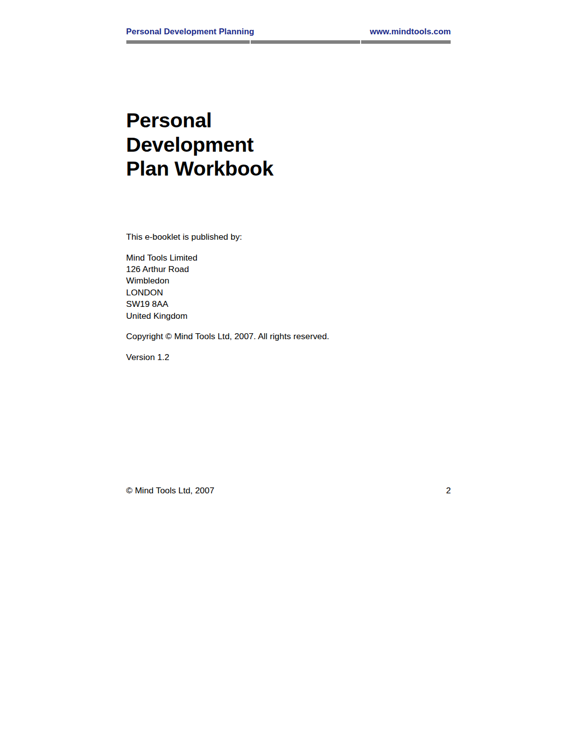Personal Development Planning www.mindtools.com
Personal
Development
Plan Workbook
This e-booklet is published by:
Mind Tools Limited
126 Arthur Road
Wimbledon
LONDON
SW19 8AA
United Kingdom
Copyright © Mind Tools Ltd, 2007. All rights reserved.
Version 1.2
© Mind Tools Ltd, 2007 2